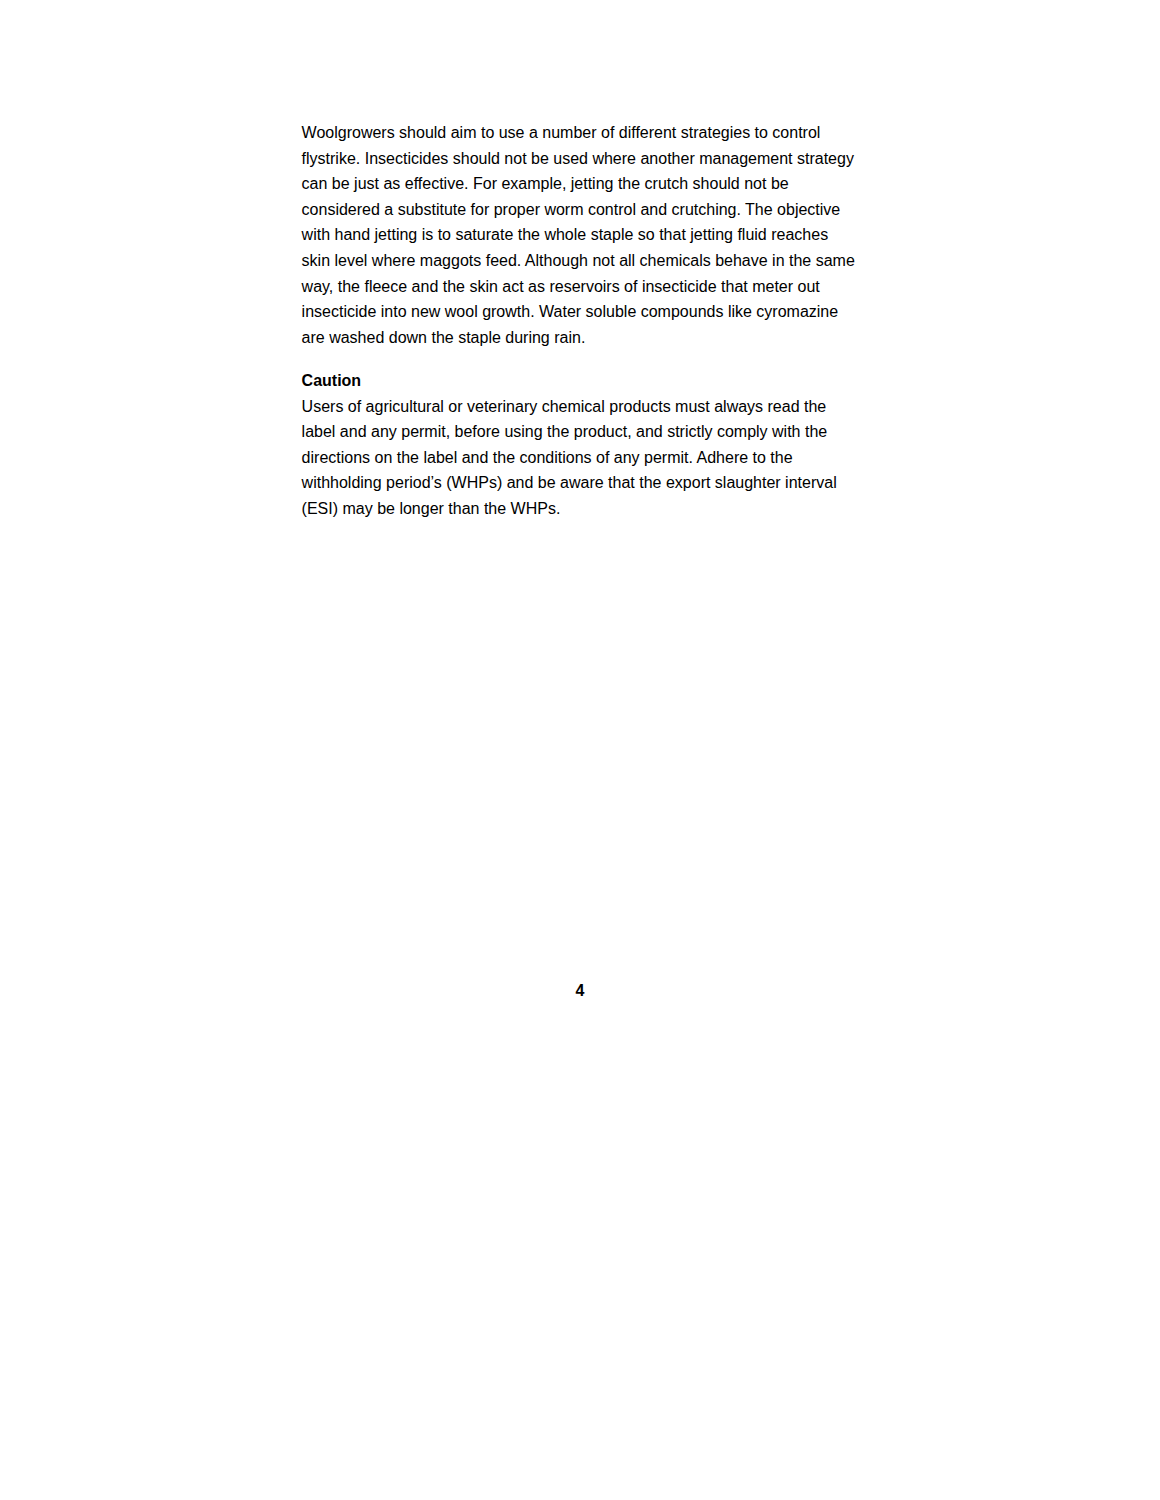Woolgrowers should aim to use a number of different strategies to control flystrike. Insecticides should not be used where another management strategy can be just as effective. For example, jetting the crutch should not be considered a substitute for proper worm control and crutching. The objective with hand jetting is to saturate the whole staple so that jetting fluid reaches skin level where maggots feed. Although not all chemicals behave in the same way, the fleece and the skin act as reservoirs of insecticide that meter out insecticide into new wool growth. Water soluble compounds like cyromazine are washed down the staple during rain.
Caution
Users of agricultural or veterinary chemical products must always read the label and any permit, before using the product, and strictly comply with the directions on the label and the conditions of any permit. Adhere to the withholding period’s (WHPs) and be aware that the export slaughter interval (ESI) may be longer than the WHPs.
4